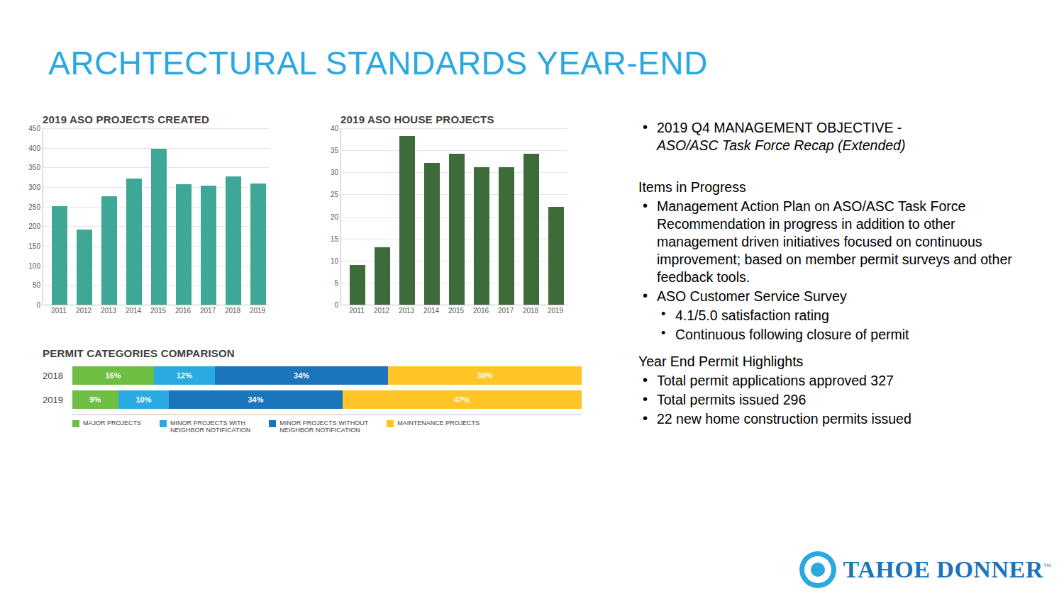ARCHTECTURAL STANDARDS YEAR-END
2019 ASO PROJECTS CREATED
450 400 350 300 250 200 150 100 50 0
2011 2012 2013 2014 2015 2016 2017 2018 2019
2019 ASO HOUSE PROJECTS
40 35 30 25 20 15 10 5 0
2011 2012 2013 2014 2015 2016 2017 2018 2019
PERMIT CATEGORIES COMPARISON
2018
16%
12%
34%
38%
2019
9%
10%
34%
47%
MAJOR PROJECTS
MINOR PROJECTS WITH
NEIGHBOR NOTIFICATION
MINOR PROJECTS WITHOUT
NEIGHBOR NOTIFICATION
MAINTENANCE PROJECTS
2019 Q4 MANAGEMENT OBJECTIVE -
ASO/ASC Task Force Recap (Extended)
Items in Progress
Management Action Plan on ASO/ASC Task Force Recommendation in progress in addition to other management driven initiatives focused on continuous improvement; based on member permit surveys and other feedback tools.
ASO Customer Service Survey
4.1/5.0 satisfaction rating
Continuous following closure of permit
Year End Permit Highlights
Total permit applications approved 327
Total permits issued 296
22 new home construction permits issued
TAHOE DONNER™